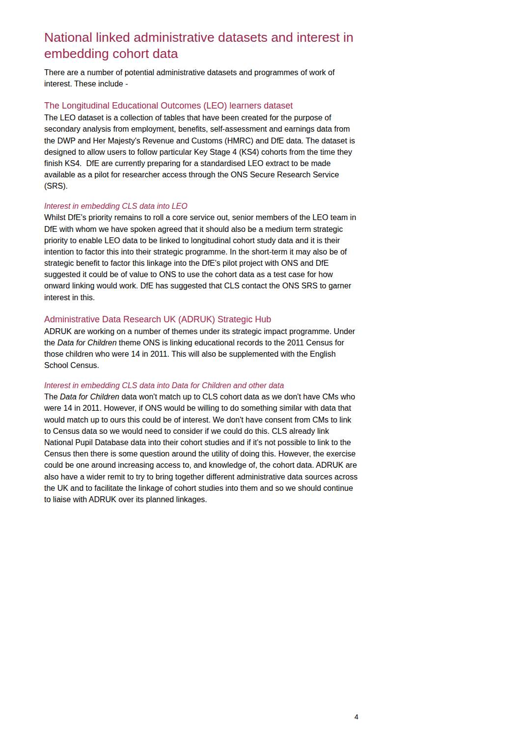National linked administrative datasets and interest in embedding cohort data
There are a number of potential administrative datasets and programmes of work of interest. These include -
The Longitudinal Educational Outcomes (LEO) learners dataset
The LEO dataset is a collection of tables that have been created for the purpose of secondary analysis from employment, benefits, self-assessment and earnings data from the DWP and Her Majesty's Revenue and Customs (HMRC) and DfE data. The dataset is designed to allow users to follow particular Key Stage 4 (KS4) cohorts from the time they finish KS4. DfE are currently preparing for a standardised LEO extract to be made available as a pilot for researcher access through the ONS Secure Research Service (SRS).
Interest in embedding CLS data into LEO
Whilst DfE's priority remains to roll a core service out, senior members of the LEO team in DfE with whom we have spoken agreed that it should also be a medium term strategic priority to enable LEO data to be linked to longitudinal cohort study data and it is their intention to factor this into their strategic programme. In the short-term it may also be of strategic benefit to factor this linkage into the DfE's pilot project with ONS and DfE suggested it could be of value to ONS to use the cohort data as a test case for how onward linking would work. DfE has suggested that CLS contact the ONS SRS to garner interest in this.
Administrative Data Research UK (ADRUK) Strategic Hub
ADRUK are working on a number of themes under its strategic impact programme. Under the Data for Children theme ONS is linking educational records to the 2011 Census for those children who were 14 in 2011. This will also be supplemented with the English School Census.
Interest in embedding CLS data into Data for Children and other data
The Data for Children data won't match up to CLS cohort data as we don't have CMs who were 14 in 2011. However, if ONS would be willing to do something similar with data that would match up to ours this could be of interest. We don't have consent from CMs to link to Census data so we would need to consider if we could do this. CLS already link National Pupil Database data into their cohort studies and if it's not possible to link to the Census then there is some question around the utility of doing this. However, the exercise could be one around increasing access to, and knowledge of, the cohort data. ADRUK are also have a wider remit to try to bring together different administrative data sources across the UK and to facilitate the linkage of cohort studies into them and so we should continue to liaise with ADRUK over its planned linkages.
4